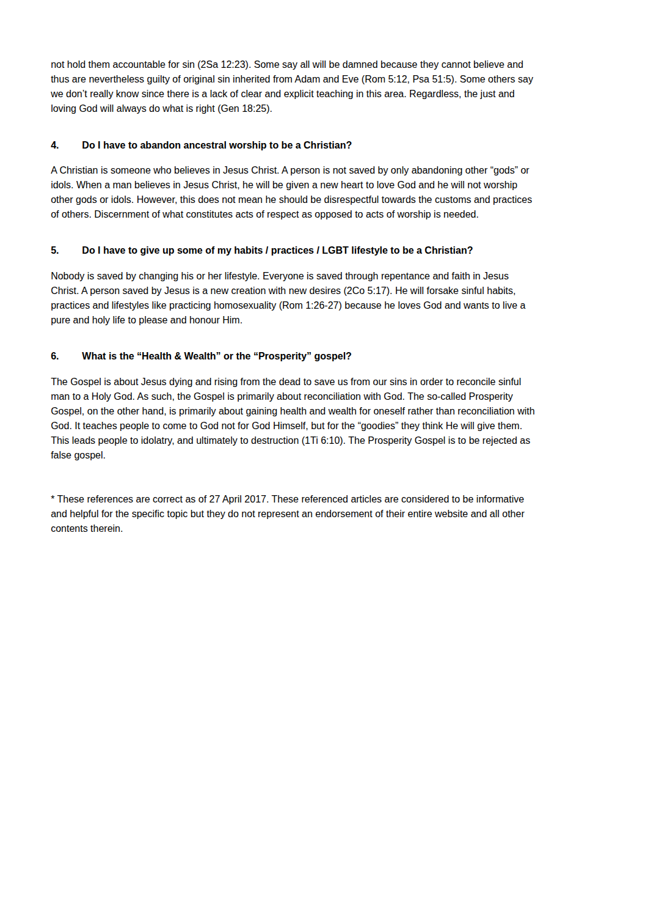not hold them accountable for sin (2Sa 12:23). Some say all will be damned because they cannot believe and thus are nevertheless guilty of original sin inherited from Adam and Eve (Rom 5:12, Psa 51:5). Some others say we don’t really know since there is a lack of clear and explicit teaching in this area. Regardless, the just and loving God will always do what is right (Gen 18:25).
4. Do I have to abandon ancestral worship to be a Christian?
A Christian is someone who believes in Jesus Christ. A person is not saved by only abandoning other “gods” or idols. When a man believes in Jesus Christ, he will be given a new heart to love God and he will not worship other gods or idols. However, this does not mean he should be disrespectful towards the customs and practices of others. Discernment of what constitutes acts of respect as opposed to acts of worship is needed.
5. Do I have to give up some of my habits / practices / LGBT lifestyle to be a Christian?
Nobody is saved by changing his or her lifestyle. Everyone is saved through repentance and faith in Jesus Christ. A person saved by Jesus is a new creation with new desires (2Co 5:17). He will forsake sinful habits, practices and lifestyles like practicing homosexuality (Rom 1:26-27) because he loves God and wants to live a pure and holy life to please and honour Him.
6. What is the “Health & Wealth” or the “Prosperity” gospel?
The Gospel is about Jesus dying and rising from the dead to save us from our sins in order to reconcile sinful man to a Holy God. As such, the Gospel is primarily about reconciliation with God. The so-called Prosperity Gospel, on the other hand, is primarily about gaining health and wealth for oneself rather than reconciliation with God. It teaches people to come to God not for God Himself, but for the “goodies” they think He will give them. This leads people to idolatry, and ultimately to destruction (1Ti 6:10). The Prosperity Gospel is to be rejected as false gospel.
* These references are correct as of 27 April 2017. These referenced articles are considered to be informative and helpful for the specific topic but they do not represent an endorsement of their entire website and all other contents therein.